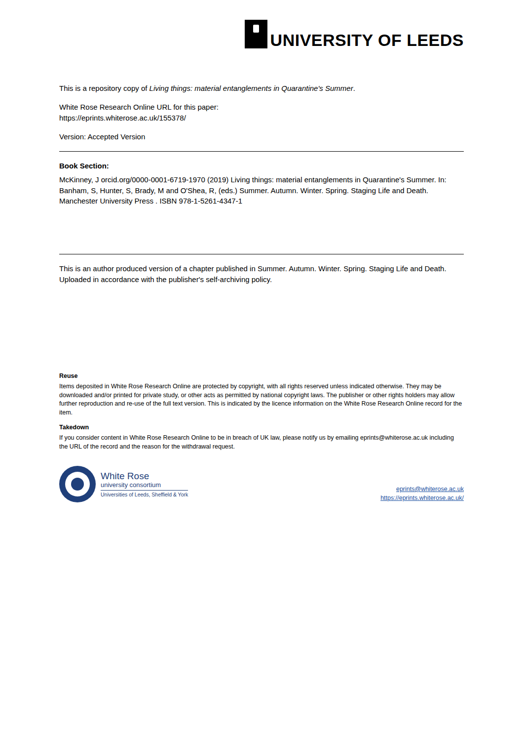UNIVERSITY OF LEEDS
This is a repository copy of Living things: material entanglements in Quarantine's Summer.
White Rose Research Online URL for this paper:
https://eprints.whiterose.ac.uk/155378/
Version: Accepted Version
Book Section:
McKinney, J orcid.org/0000-0001-6719-1970 (2019) Living things: material entanglements in Quarantine's Summer. In: Banham, S, Hunter, S, Brady, M and O'Shea, R, (eds.) Summer. Autumn. Winter. Spring. Staging Life and Death. Manchester University Press . ISBN 978-1-5261-4347-1
This is an author produced version of a chapter published in Summer. Autumn. Winter. Spring. Staging Life and Death. Uploaded in accordance with the publisher's self-archiving policy.
Reuse
Items deposited in White Rose Research Online are protected by copyright, with all rights reserved unless indicated otherwise. They may be downloaded and/or printed for private study, or other acts as permitted by national copyright laws. The publisher or other rights holders may allow further reproduction and re-use of the full text version. This is indicated by the licence information on the White Rose Research Online record for the item.
Takedown
If you consider content in White Rose Research Online to be in breach of UK law, please notify us by emailing eprints@whiterose.ac.uk including the URL of the record and the reason for the withdrawal request.
White Rose
university consortium
Universities of Leeds, Sheffield & York
eprints@whiterose.ac.uk https://eprints.whiterose.ac.uk/